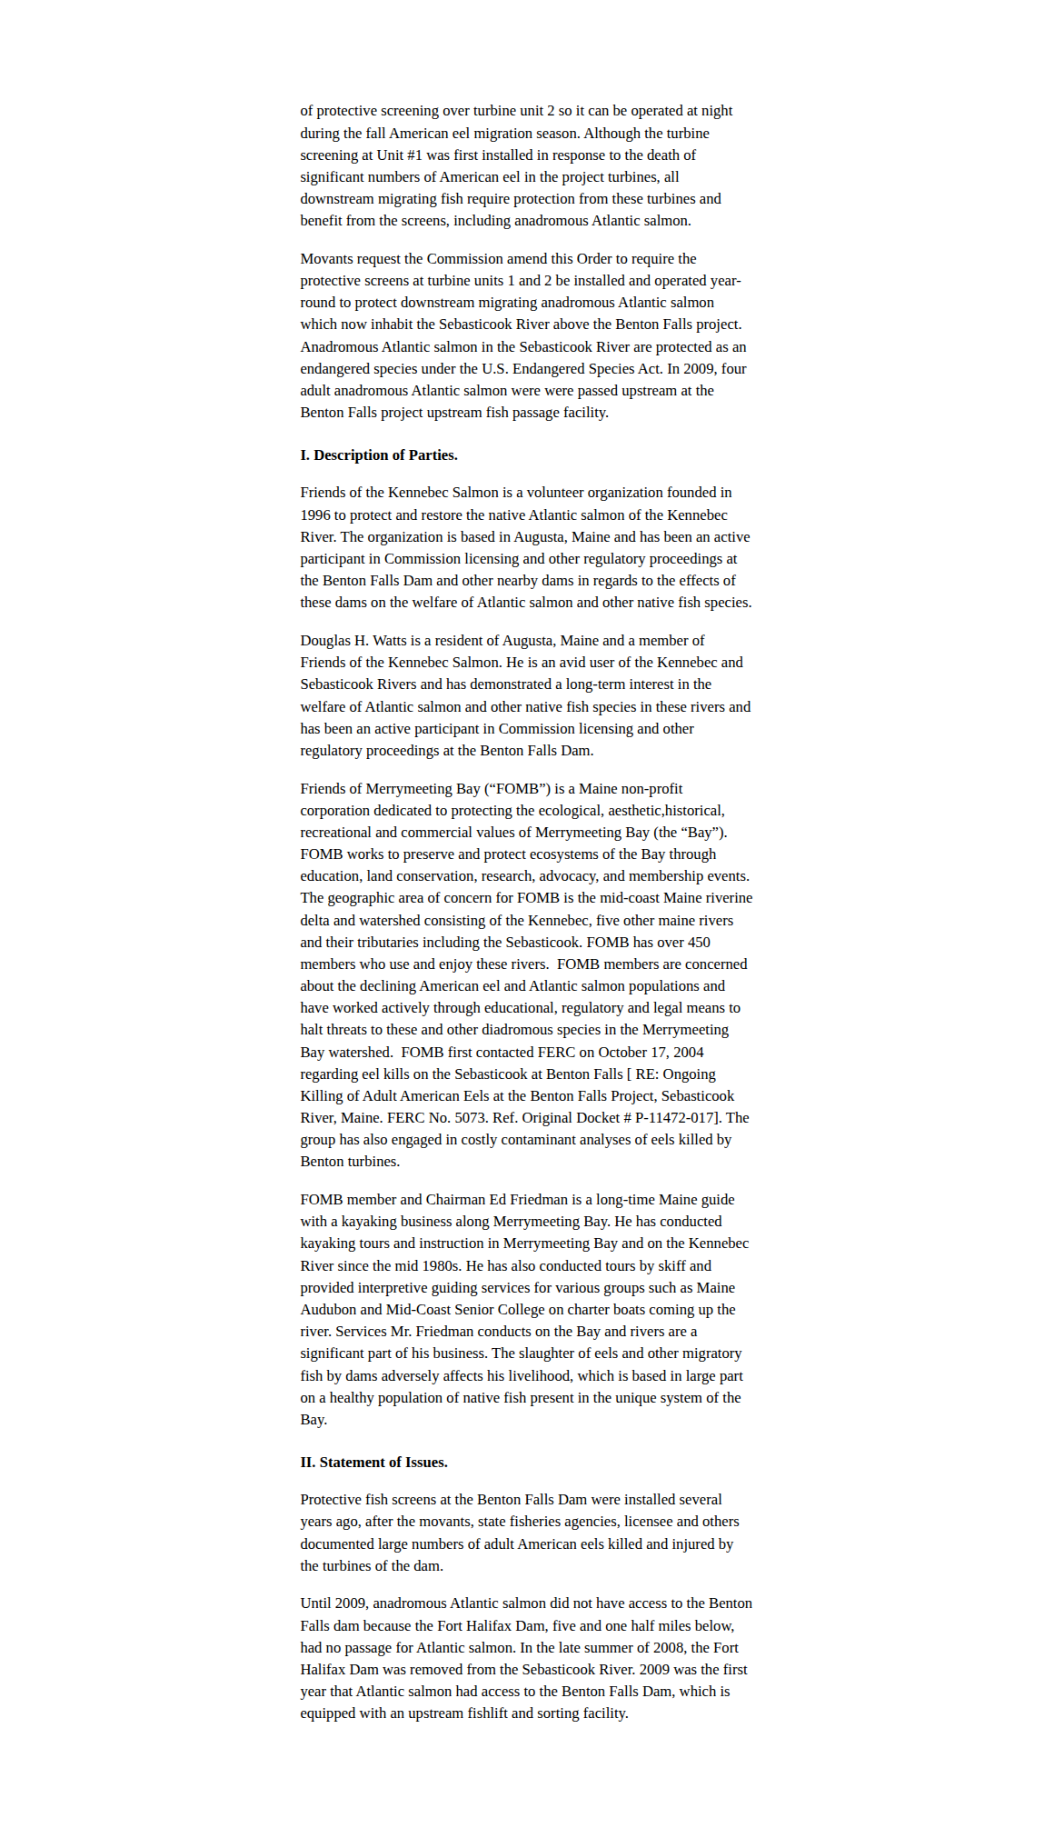of protective screening over turbine unit 2 so it can be operated at night during the fall American eel migration season. Although the turbine screening at Unit #1 was first installed in response to the death of significant numbers of American eel in the project turbines, all downstream migrating fish require protection from these turbines and benefit from the screens, including anadromous Atlantic salmon.
Movants request the Commission amend this Order to require the protective screens at turbine units 1 and 2 be installed and operated year-round to protect downstream migrating anadromous Atlantic salmon which now inhabit the Sebasticook River above the Benton Falls project. Anadromous Atlantic salmon in the Sebasticook River are protected as an endangered species under the U.S. Endangered Species Act. In 2009, four adult anadromous Atlantic salmon were were passed upstream at the Benton Falls project upstream fish passage facility.
I. Description of Parties.
Friends of the Kennebec Salmon is a volunteer organization founded in 1996 to protect and restore the native Atlantic salmon of the Kennebec River. The organization is based in Augusta, Maine and has been an active participant in Commission licensing and other regulatory proceedings at the Benton Falls Dam and other nearby dams in regards to the effects of these dams on the welfare of Atlantic salmon and other native fish species.
Douglas H. Watts is a resident of Augusta, Maine and a member of Friends of the Kennebec Salmon. He is an avid user of the Kennebec and Sebasticook Rivers and has demonstrated a long-term interest in the welfare of Atlantic salmon and other native fish species in these rivers and has been an active participant in Commission licensing and other regulatory proceedings at the Benton Falls Dam.
Friends of Merrymeeting Bay (“FOMB”) is a Maine non-profit corporation dedicated to protecting the ecological, aesthetic,historical, recreational and commercial values of Merrymeeting Bay (the “Bay”). FOMB works to preserve and protect ecosystems of the Bay through education, land conservation, research, advocacy, and membership events. The geographic area of concern for FOMB is the mid-coast Maine riverine delta and watershed consisting of the Kennebec, five other maine rivers and their tributaries including the Sebasticook. FOMB has over 450 members who use and enjoy these rivers. FOMB members are concerned about the declining American eel and Atlantic salmon populations and have worked actively through educational, regulatory and legal means to halt threats to these and other diadromous species in the Merrymeeting Bay watershed. FOMB first contacted FERC on October 17, 2004 regarding eel kills on the Sebasticook at Benton Falls [ RE: Ongoing Killing of Adult American Eels at the Benton Falls Project, Sebasticook River, Maine. FERC No. 5073. Ref. Original Docket # P-11472-017]. The group has also engaged in costly contaminant analyses of eels killed by Benton turbines.
FOMB member and Chairman Ed Friedman is a long-time Maine guide with a kayaking business along Merrymeeting Bay. He has conducted kayaking tours and instruction in Merrymeeting Bay and on the Kennebec River since the mid 1980s. He has also conducted tours by skiff and provided interpretive guiding services for various groups such as Maine Audubon and Mid-Coast Senior College on charter boats coming up the river. Services Mr. Friedman conducts on the Bay and rivers are a significant part of his business. The slaughter of eels and other migratory fish by dams adversely affects his livelihood, which is based in large part on a healthy population of native fish present in the unique system of the Bay.
II. Statement of Issues.
Protective fish screens at the Benton Falls Dam were installed several years ago, after the movants, state fisheries agencies, licensee and others documented large numbers of adult American eels killed and injured by the turbines of the dam.
Until 2009, anadromous Atlantic salmon did not have access to the Benton Falls dam because the Fort Halifax Dam, five and one half miles below, had no passage for Atlantic salmon. In the late summer of 2008, the Fort Halifax Dam was removed from the Sebasticook River. 2009 was the first year that Atlantic salmon had access to the Benton Falls Dam, which is equipped with an upstream fishlift and sorting facility.